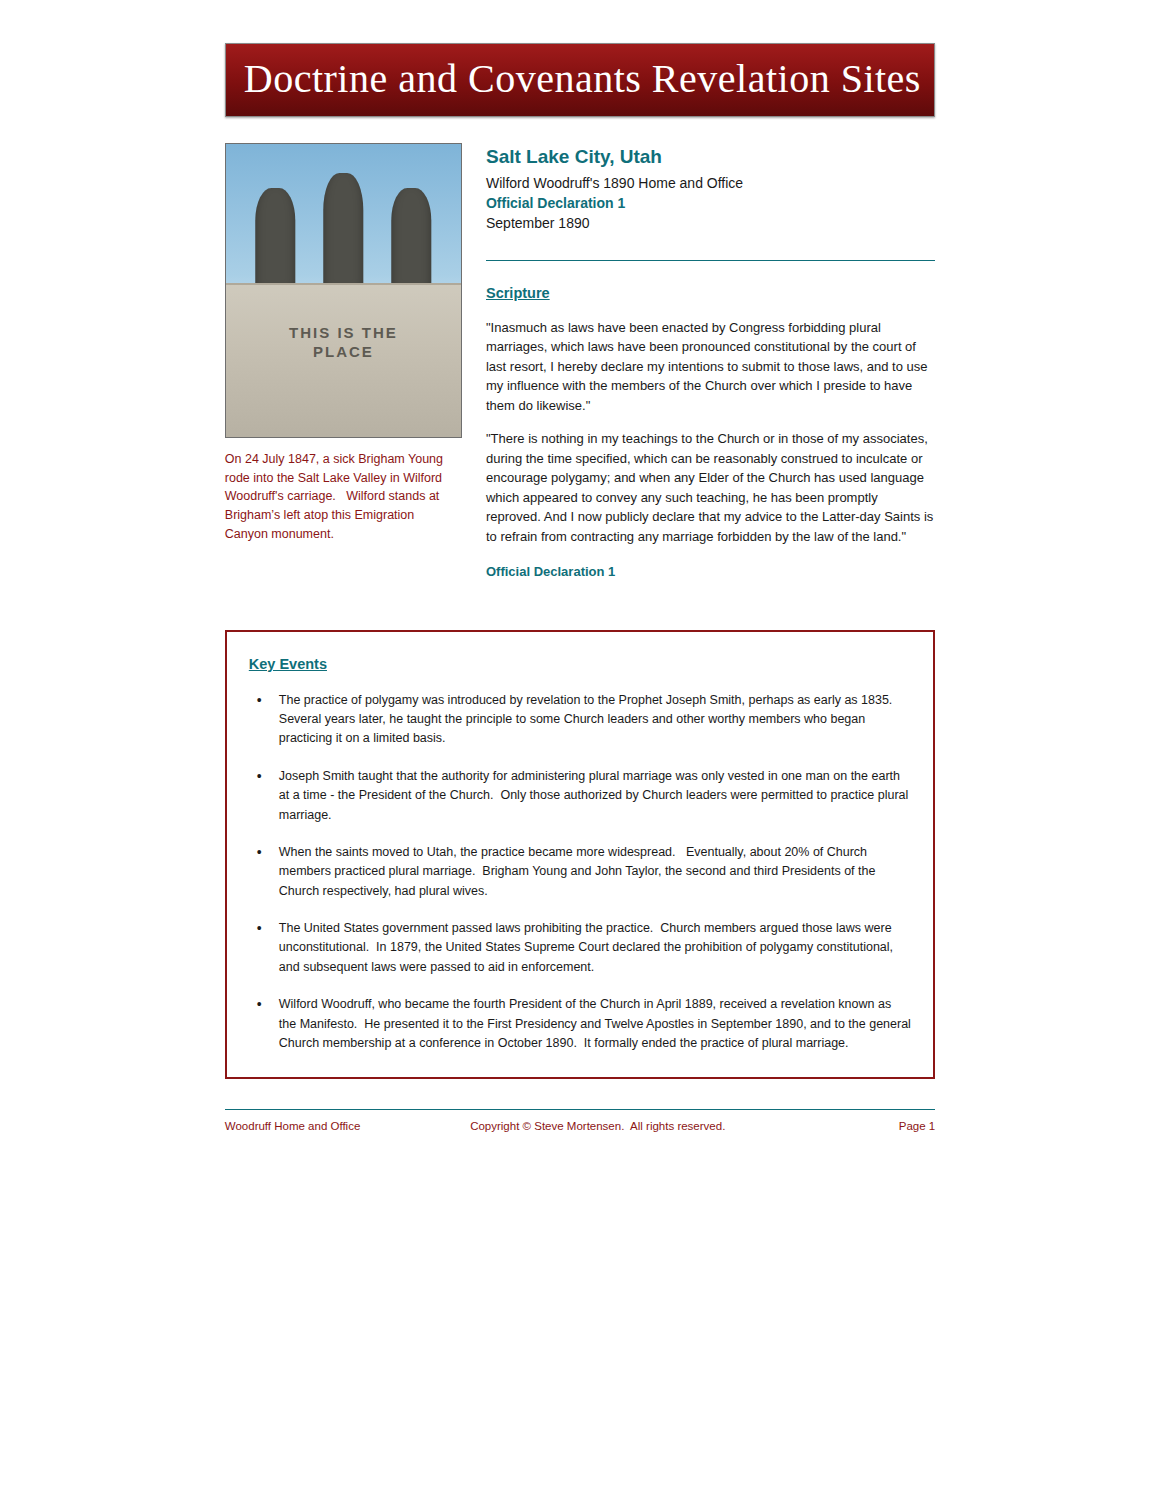Doctrine and Covenants Revelation Sites
THIS IS THE
PLACE
On 24 July 1847, a sick Brigham Young rode into the Salt Lake Valley in Wilford Woodruff's carriage. Wilford stands at Brigham’s left atop this Emigration Canyon monument.
Salt Lake City, Utah
Wilford Woodruff's 1890 Home and Office
Official Declaration 1
September 1890
Scripture
"Inasmuch as laws have been enacted by Congress forbidding plural marriages, which laws have been pronounced constitutional by the court of last resort, I hereby declare my intentions to submit to those laws, and to use my influence with the members of the Church over which I preside to have them do likewise."
"There is nothing in my teachings to the Church or in those of my associates, during the time specified, which can be reasonably construed to inculcate or encourage polygamy; and when any Elder of the Church has used language which appeared to convey any such teaching, he has been promptly reproved. And I now publicly declare that my advice to the Latter-day Saints is to refrain from contracting any marriage forbidden by the law of the land."
Official Declaration 1
Key Events
The practice of polygamy was introduced by revelation to the Prophet Joseph Smith, perhaps as early as 1835. Several years later, he taught the principle to some Church leaders and other worthy members who began practicing it on a limited basis.
Joseph Smith taught that the authority for administering plural marriage was only vested in one man on the earth at a time - the President of the Church. Only those authorized by Church leaders were permitted to practice plural marriage.
When the saints moved to Utah, the practice became more widespread. Eventually, about 20% of Church members practiced plural marriage. Brigham Young and John Taylor, the second and third Presidents of the Church respectively, had plural wives.
The United States government passed laws prohibiting the practice. Church members argued those laws were unconstitutional. In 1879, the United States Supreme Court declared the prohibition of polygamy constitutional, and subsequent laws were passed to aid in enforcement.
Wilford Woodruff, who became the fourth President of the Church in April 1889, received a revelation known as the Manifesto. He presented it to the First Presidency and Twelve Apostles in September 1890, and to the general Church membership at a conference in October 1890. It formally ended the practice of plural marriage.
Woodruff Home and Office
Copyright © Steve Mortensen. All rights reserved.
Page 1